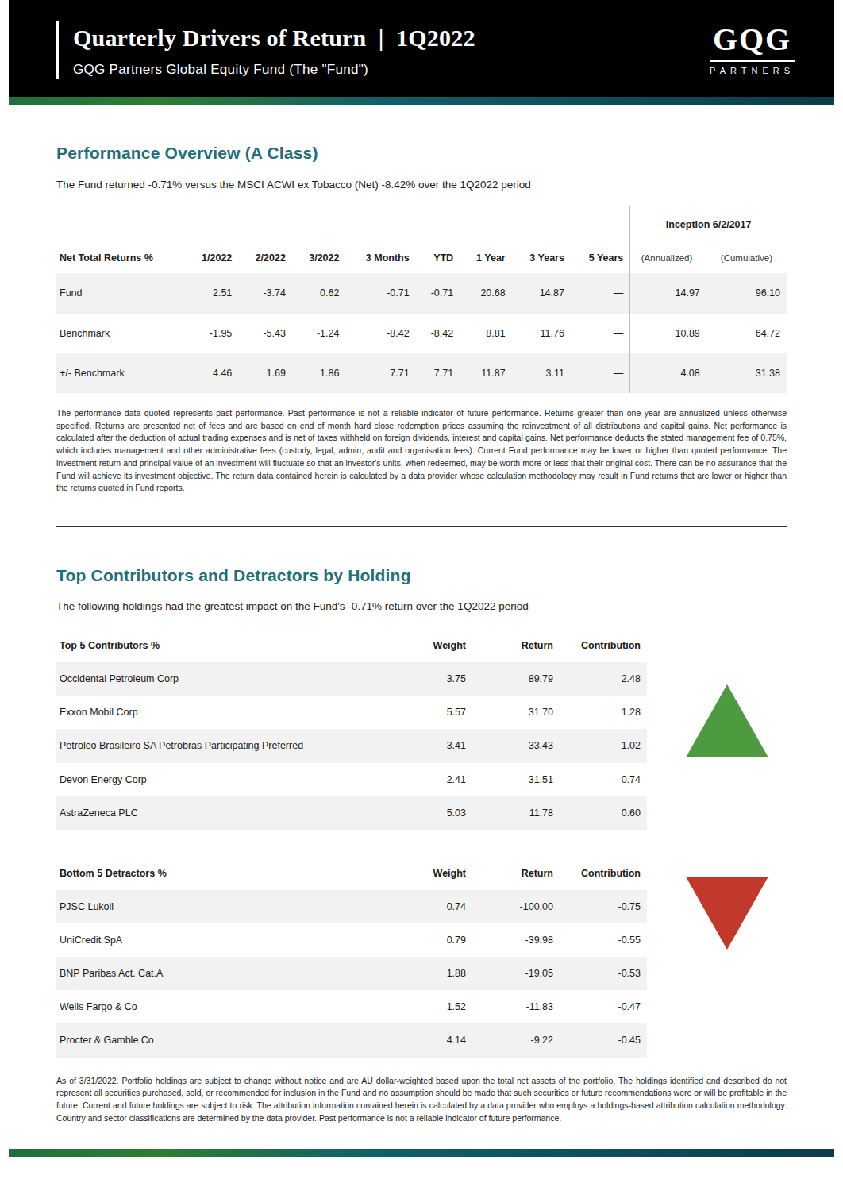Quarterly Drivers of Return | 1Q2022
GQG Partners Global Equity Fund (The "Fund")
GQG
PARTNERS
Performance Overview (A Class)
The Fund returned -0.71% versus the MSCI ACWI ex Tobacco (Net) -8.42% over the 1Q2022 period
| Net Total Returns % | 1/2022 | 2/2022 | 3/2022 | 3 Months | YTD | 1 Year | 3 Years | 5 Years | Inception 6/2/2017 |
| --- | --- | --- | --- | --- | --- | --- | --- | --- | --- |
| (Annualized) | (Cumulative) |
| Fund | 2.51 | -3.74 | 0.62 | -0.71 | -0.71 | 20.68 | 14.87 | — | 14.97 | 96.10 |
| Benchmark | -1.95 | -5.43 | -1.24 | -8.42 | -8.42 | 8.81 | 11.76 | — | 10.89 | 64.72 |
| +/- Benchmark | 4.46 | 1.69 | 1.86 | 7.71 | 7.71 | 11.87 | 3.11 | — | 4.08 | 31.38 |
The performance data quoted represents past performance. Past performance is not a reliable indicator of future performance. Returns greater than one year are annualized unless otherwise specified. Returns are presented net of fees and are based on end of month hard close redemption prices assuming the reinvestment of all distributions and capital gains. Net performance is calculated after the deduction of actual trading expenses and is net of taxes withheld on foreign dividends, interest and capital gains. Net performance deducts the stated management fee of 0.75%, which includes management and other administrative fees (custody, legal, admin, audit and organisation fees). Current Fund performance may be lower or higher than quoted performance. The investment return and principal value of an investment will fluctuate so that an investor's units, when redeemed, may be worth more or less that their original cost. There can be no assurance that the Fund will achieve its investment objective. The return data contained herein is calculated by a data provider whose calculation methodology may result in Fund returns that are lower or higher than the returns quoted in Fund reports.
Top Contributors and Detractors by Holding
The following holdings had the greatest impact on the Fund's -0.71% return over the 1Q2022 period
| Top 5 Contributors % | Weight | Return | Contribution |
| --- | --- | --- | --- |
| Occidental Petroleum Corp | 3.75 | 89.79 | 2.48 |
| Exxon Mobil Corp | 5.57 | 31.70 | 1.28 |
| Petroleo Brasileiro SA Petrobras Participating Preferred | 3.41 | 33.43 | 1.02 |
| Devon Energy Corp | 2.41 | 31.51 | 0.74 |
| AstraZeneca PLC | 5.03 | 11.78 | 0.60 |
| Bottom 5 Detractors % | Weight | Return | Contribution |
| --- | --- | --- | --- |
| PJSC Lukoil | 0.74 | -100.00 | -0.75 |
| UniCredit SpA | 0.79 | -39.98 | -0.55 |
| BNP Paribas Act. Cat.A | 1.88 | -19.05 | -0.53 |
| Wells Fargo & Co | 1.52 | -11.83 | -0.47 |
| Procter & Gamble Co | 4.14 | -9.22 | -0.45 |
As of 3/31/2022. Portfolio holdings are subject to change without notice and are AU dollar-weighted based upon the total net assets of the portfolio. The holdings identified and described do not represent all securities purchased, sold, or recommended for inclusion in the Fund and no assumption should be made that such securities or future recommendations were or will be profitable in the future. Current and future holdings are subject to risk. The attribution information contained herein is calculated by a data provider who employs a holdings-based attribution calculation methodology. Country and sector classifications are determined by the data provider. Past performance is not a reliable indicator of future performance.